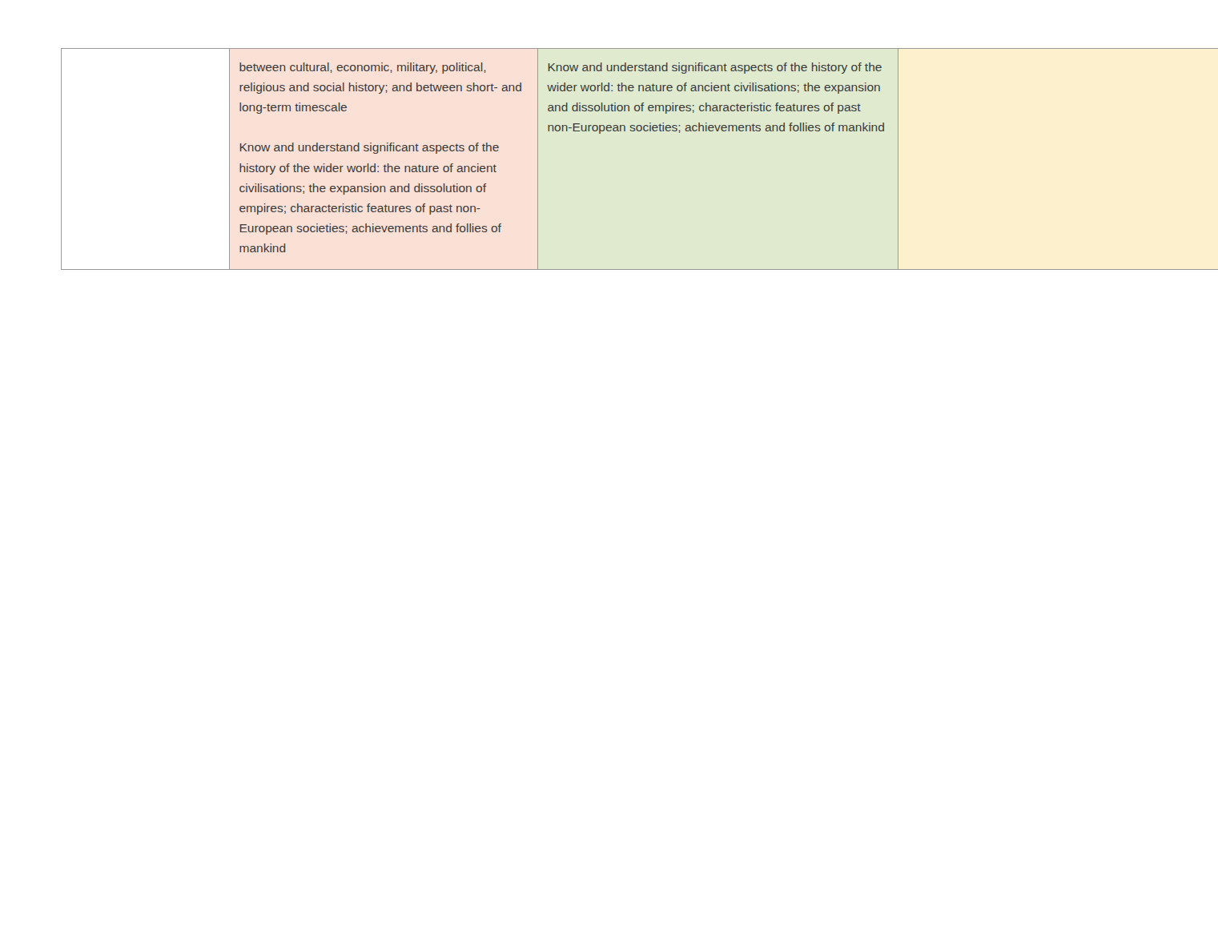| | between cultural, economic, military, political, religious and social history; and between short- and long-term timescale Know and understand significant aspects of the history of the wider world: the nature of ancient civilisations; the expansion and dissolution of empires; characteristic features of past non-European societies; achievements and follies of mankind | Know and understand significant aspects of the history of the wider world: the nature of ancient civilisations; the expansion and dissolution of empires; characteristic features of past non-European societies; achievements and follies of mankind | |